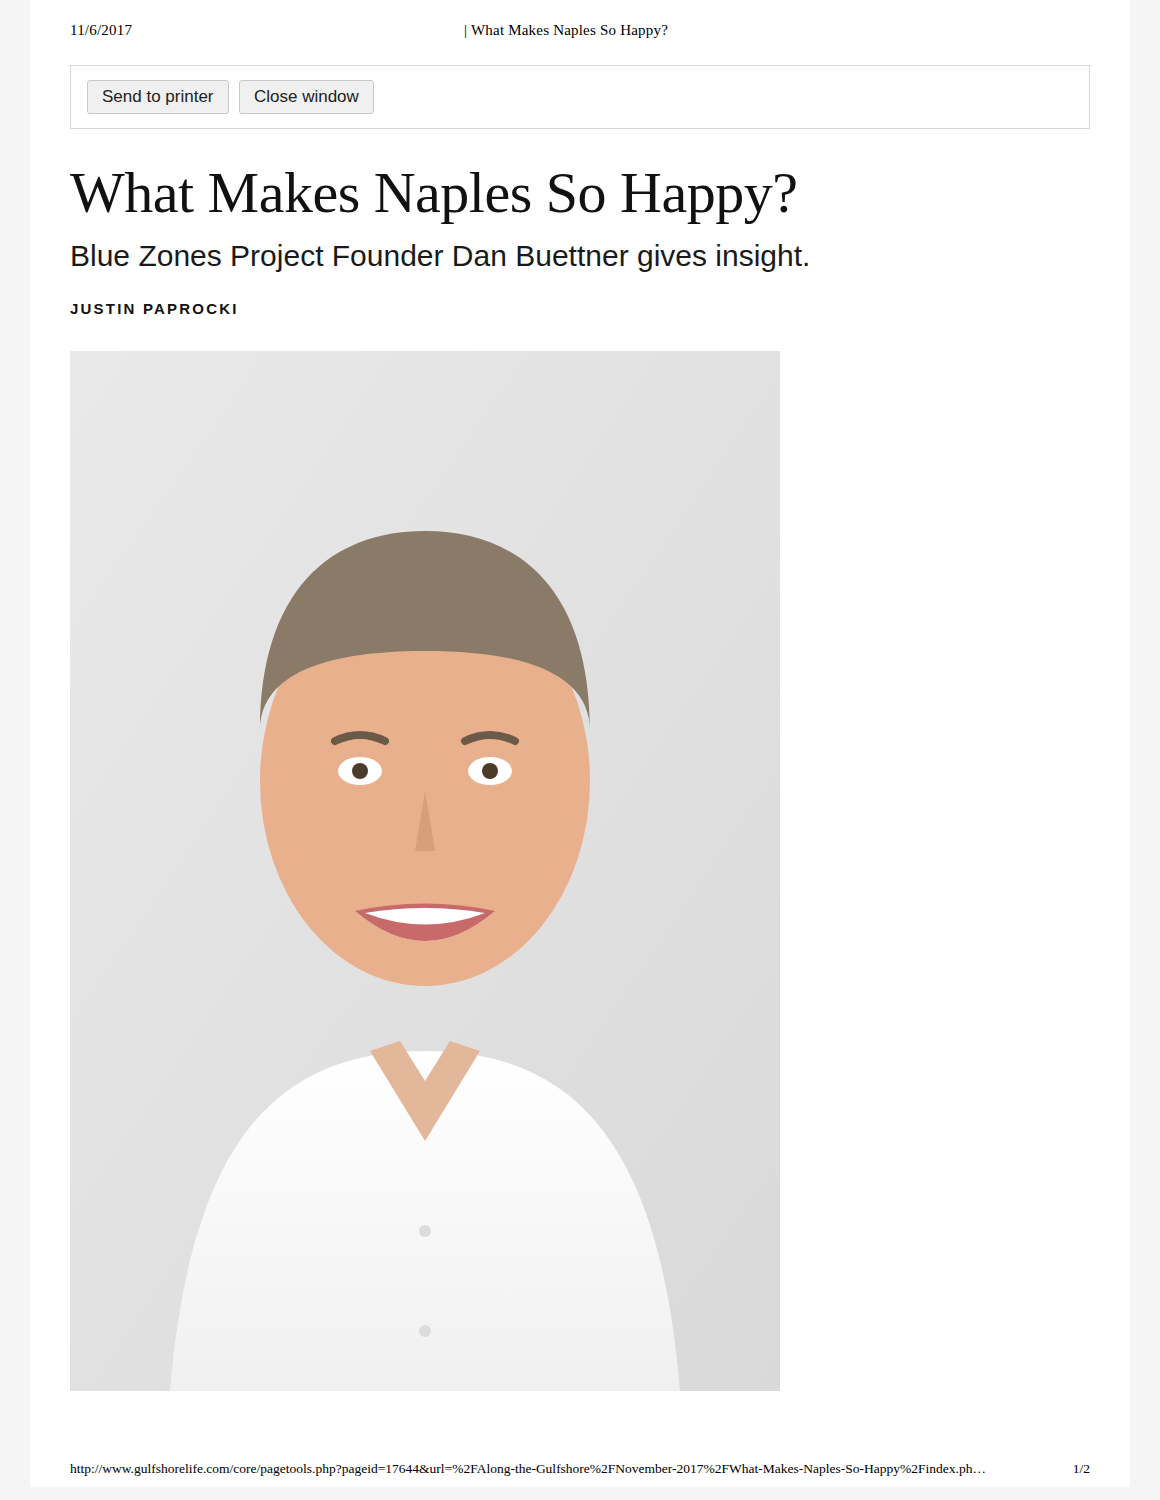11/6/2017 | What Makes Naples So Happy?
Send to printer Close window
What Makes Naples So Happy?
Blue Zones Project Founder Dan Buettner gives insight.
Justin Paprocki
http://www.gulfshorelife.com/core/pagetools.php?pageid=17644&url=%2FAlong-the-Gulfshore%2FNovember-2017%2FWhat-Makes-Naples-So-Happy%2Findex.ph… 1/2